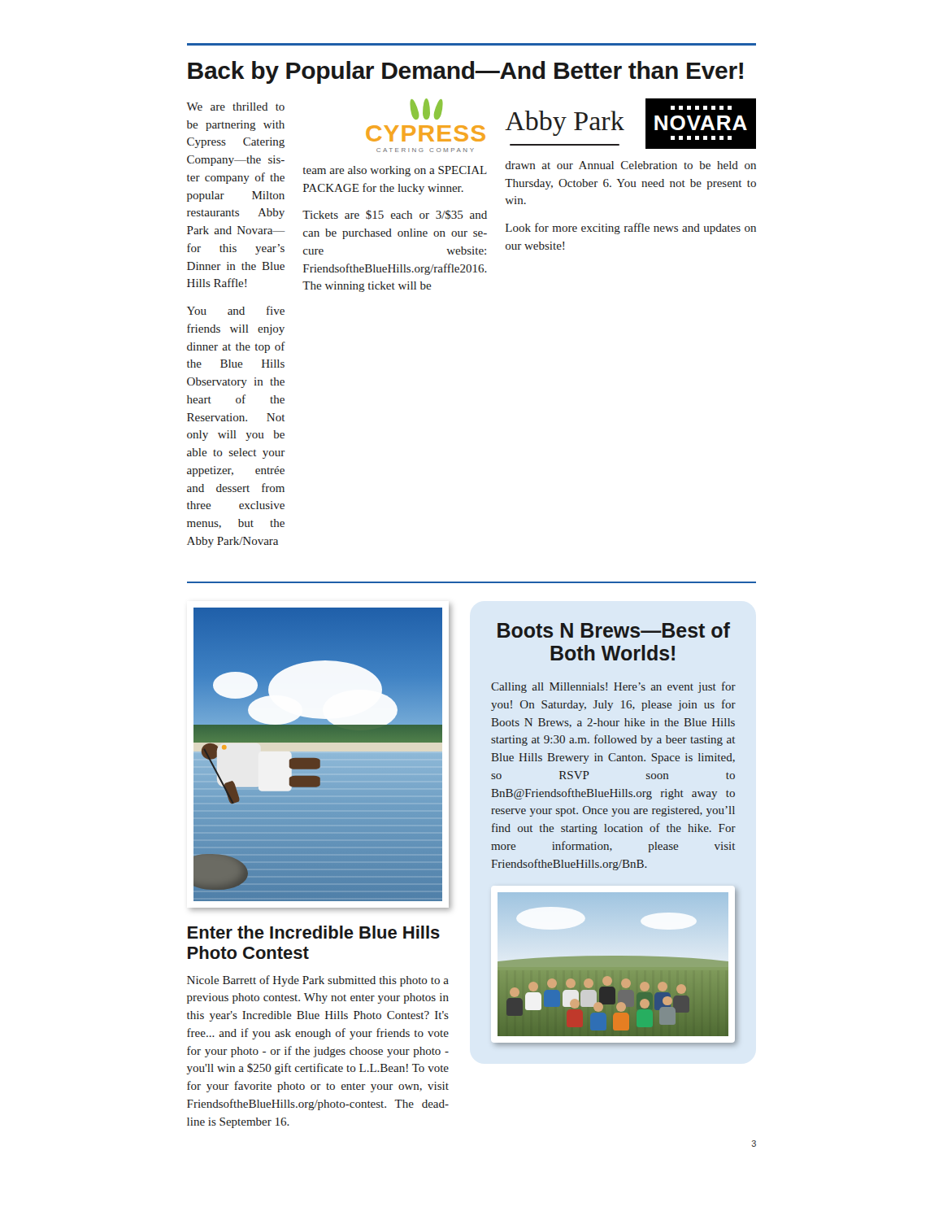Back by Popular Demand—And Better than Ever!
We are thrilled to be partnering with Cypress Catering Company—the sister company of the popular Milton restaurants Abby Park and Novara—for this year’s Dinner in the Blue Hills Raffle!
You and five friends will enjoy dinner at the top of the Blue Hills Observatory in the heart of the Reservation. Not only will you be able to select your appetizer, entrée and dessert from three exclusive menus, but the Abby Park/Novara
CYPRESS
CATERING COMPANY
team are also working on a SPECIAL PACKAGE for the lucky winner.
Tickets are $15 each or 3/$35 and can be purchased online on our secure website: FriendsoftheBlueHills.org/raffle2016. The winning ticket will be
Abby Park
NOVARA
drawn at our Annual Celebration to be held on Thursday, October 6. You need not be present to win.
Look for more exciting raffle news and updates on our website!
Enter the Incredible Blue Hills Photo Contest
Nicole Barrett of Hyde Park submitted this photo to a previous photo contest. Why not enter your photos in this year's Incredible Blue Hills Photo Contest? It's free... and if you ask enough of your friends to vote for your photo - or if the judges choose your photo - you'll win a $250 gift certificate to L.L.Bean! To vote for your favorite photo or to enter your own, visit FriendsoftheBlueHills.org/photo-contest. The deadline is September 16.
Boots N Brews—Best of Both Worlds!
Calling all Millennials! Here’s an event just for you! On Saturday, July 16, please join us for Boots N Brews, a 2-hour hike in the Blue Hills starting at 9:30 a.m. followed by a beer tasting at Blue Hills Brewery in Canton. Space is limited, so RSVP soon to BnB@FriendsoftheBlueHills.org right away to reserve your spot. Once you are registered, you’ll find out the starting location of the hike. For more information, please visit FriendsoftheBlueHills.org/BnB.
3